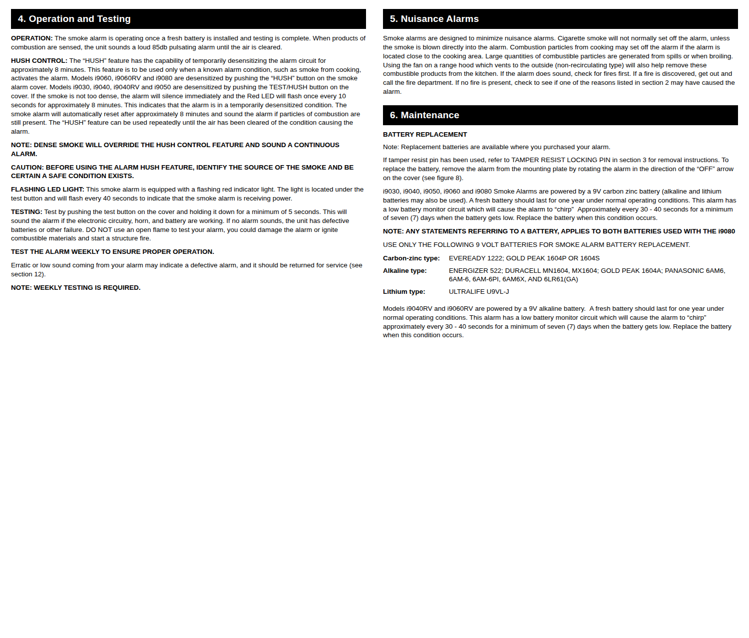4. Operation and Testing
OPERATION: The smoke alarm is operating once a fresh battery is installed and testing is complete. When products of combustion are sensed, the unit sounds a loud 85db pulsating alarm until the air is cleared.
HUSH CONTROL: The “HUSH” feature has the capability of temporarily desensitizing the alarm circuit for approximately 8 minutes. This feature is to be used only when a known alarm condition, such as smoke from cooking, activates the alarm. Models i9060, i9060RV and i9080 are desensitized by pushing the “HUSH” button on the smoke alarm cover. Models i9030, i9040, i9040RV and i9050 are desensitized by pushing the TEST/HUSH button on the cover. If the smoke is not too dense, the alarm will silence immediately and the Red LED will flash once every 10 seconds for approximately 8 minutes. This indicates that the alarm is in a temporarily desensitized condition. The smoke alarm will automatically reset after approximately 8 minutes and sound the alarm if particles of combustion are still present. The “HUSH” feature can be used repeatedly until the air has been cleared of the condition causing the alarm.
NOTE: DENSE SMOKE WILL OVERRIDE THE HUSH CONTROL FEATURE AND SOUND A CONTINUOUS ALARM.
CAUTION: BEFORE USING THE ALARM HUSH FEATURE, IDENTIFY THE SOURCE OF THE SMOKE AND BE CERTAIN A SAFE CONDITION EXISTS.
FLASHING LED LIGHT: This smoke alarm is equipped with a flashing red indicator light. The light is located under the test button and will flash every 40 seconds to indicate that the smoke alarm is receiving power.
TESTING: Test by pushing the test button on the cover and holding it down for a minimum of 5 seconds. This will sound the alarm if the electronic circuitry, horn, and battery are working. If no alarm sounds, the unit has defective batteries or other failure. DO NOT use an open flame to test your alarm, you could damage the alarm or ignite combustible materials and start a structure fire.
TEST THE ALARM WEEKLY TO ENSURE PROPER OPERATION.
Erratic or low sound coming from your alarm may indicate a defective alarm, and it should be returned for service (see section 12).
NOTE: WEEKLY TESTING IS REQUIRED.
5. Nuisance Alarms
Smoke alarms are designed to minimize nuisance alarms. Cigarette smoke will not normally set off the alarm, unless the smoke is blown directly into the alarm. Combustion particles from cooking may set off the alarm if the alarm is located close to the cooking area. Large quantities of combustible particles are generated from spills or when broiling. Using the fan on a range hood which vents to the outside (non-recirculating type) will also help remove these combustible products from the kitchen. If the alarm does sound, check for fires first. If a fire is discovered, get out and call the fire department. If no fire is present, check to see if one of the reasons listed in section 2 may have caused the alarm.
6. Maintenance
BATTERY REPLACEMENT
Note: Replacement batteries are available where you purchased your alarm.
If tamper resist pin has been used, refer to TAMPER RESIST LOCKING PIN in section 3 for removal instructions. To replace the battery, remove the alarm from the mounting plate by rotating the alarm in the direction of the “OFF” arrow on the cover (see figure 8).
i9030, i9040, i9050, i9060 and i9080 Smoke Alarms are powered by a 9V carbon zinc battery (alkaline and lithium batteries may also be used). A fresh battery should last for one year under normal operating conditions. This alarm has a low battery monitor circuit which will cause the alarm to “chirp” Approximately every 30 - 40 seconds for a minimum of seven (7) days when the battery gets low. Replace the battery when this condition occurs.
NOTE: ANY STATEMENTS REFERRING TO A BATTERY, APPLIES TO BOTH BATTERIES USED WITH THE i9080
USE ONLY THE FOLLOWING 9 VOLT BATTERIES FOR SMOKE ALARM BATTERY REPLACEMENT.
| Carbon-zinc type: | EVEREADY 1222; GOLD PEAK 1604P OR 1604S |
| Alkaline type: | ENERGIZER 522; DURACELL MN1604, MX1604; GOLD PEAK 1604A; PANASONIC 6AM6, 6AM-6, 6AM-6PI, 6AM6X, AND 6LR61(GA) |
| Lithium type: | ULTRALIFE U9VL-J |
Models i9040RV and i9060RV are powered by a 9V alkaline battery. A fresh battery should last for one year under normal operating conditions. This alarm has a low battery monitor circuit which will cause the alarm to “chirp” approximately every 30 - 40 seconds for a minimum of seven (7) days when the battery gets low. Replace the battery when this condition occurs.